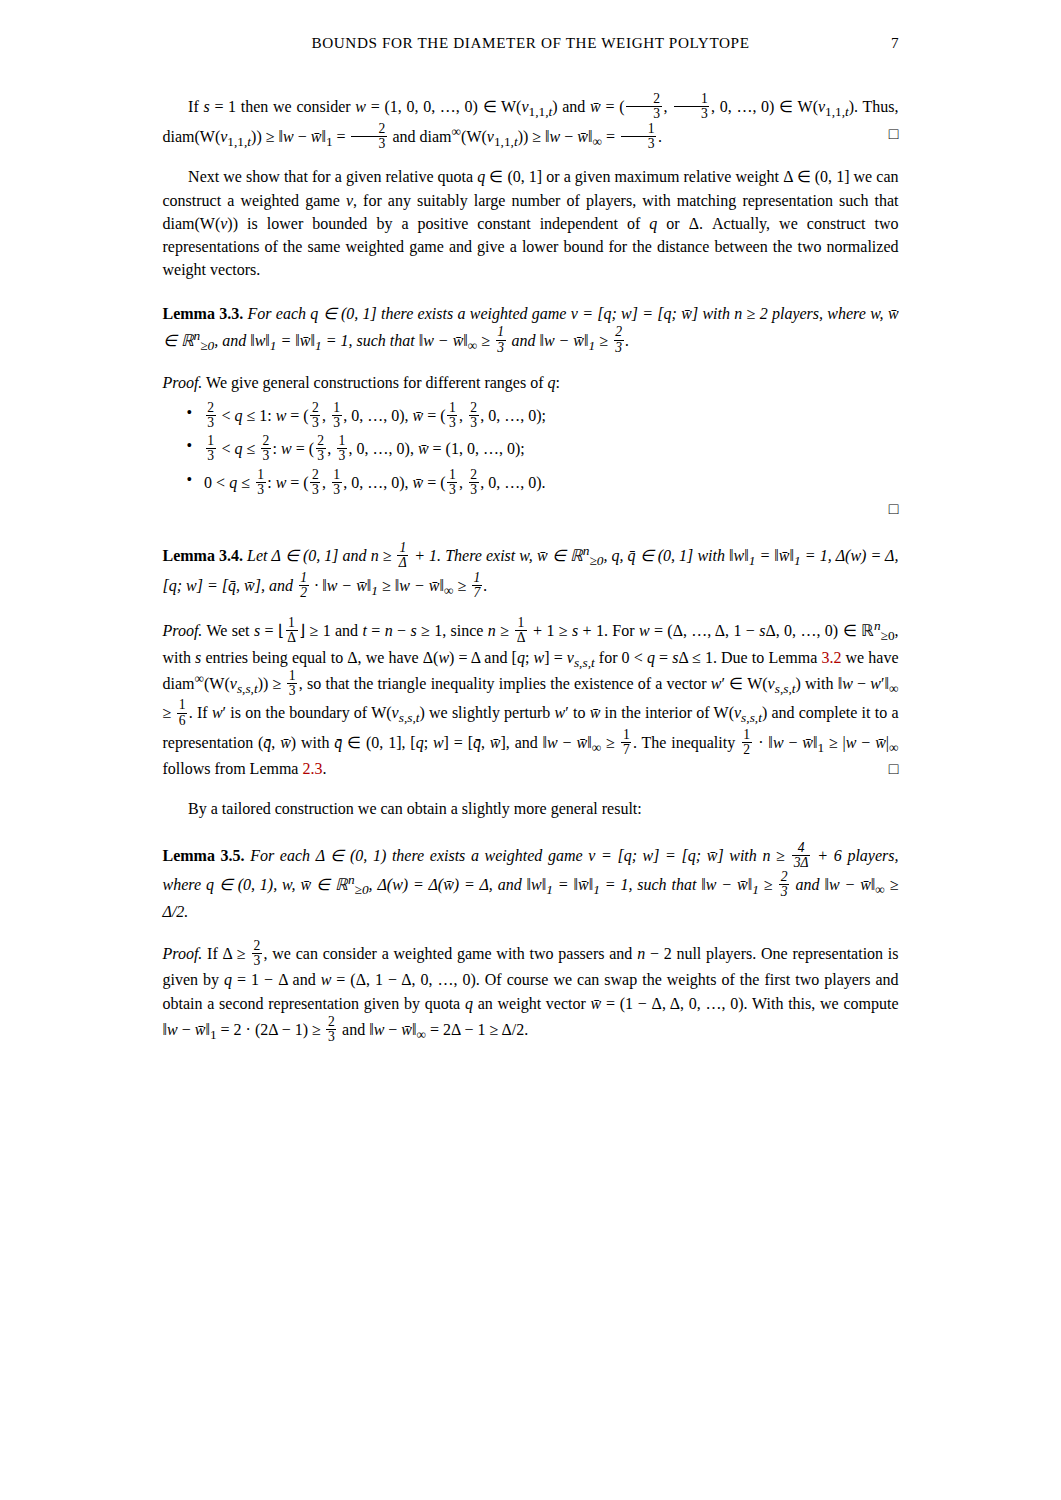BOUNDS FOR THE DIAMETER OF THE WEIGHT POLYTOPE 7
If s = 1 then we consider w = (1, 0, 0, …, 0) ∈ W(v1,1,t) and w̄ = (23, 13, 0, …, 0) ∈ W(v1,1,t). Thus, diam(W(v1,1,t)) ≥ ‖w − w̄‖1 = 23 and diam∞(W(v1,1,t)) ≥ ‖w − w̄‖∞ = 13. □
Next we show that for a given relative quota q ∈ (0, 1] or a given maximum relative weight Δ ∈ (0, 1] we can construct a weighted game v, for any suitably large number of players, with matching representation such that diam(W(v)) is lower bounded by a positive constant independent of q or Δ. Actually, we construct two representations of the same weighted game and give a lower bound for the distance between the two normalized weight vectors.
Lemma 3.3. For each q ∈ (0, 1] there exists a weighted game v = [q; w] = [q; w̄] with n ≥ 2 players, where w, w̄ ∈ ℝn≥0, and ‖w‖1 = ‖w̄‖1 = 1, such that ‖w − w̄‖∞ ≥ 13 and ‖w − w̄‖1 ≥ 23.
Proof. We give general constructions for different ranges of q:
23 < q ≤ 1: w = (23, 13, 0, …, 0), w̄ = (13, 23, 0, …, 0);
13 < q ≤ 23: w = (23, 13, 0, …, 0), w̄ = (1, 0, …, 0);
0 < q ≤ 13: w = (23, 13, 0, …, 0), w̄ = (13, 23, 0, …, 0).
□
Lemma 3.4. Let Δ ∈ (0, 1] and n ≥ 1 Δ + 1. There exist w, w̄ ∈ ℝn≥0, q, q̄ ∈ (0, 1] with ‖w‖1 = ‖w̄‖1 = 1, Δ(w) = Δ, [q; w] = [q̄, w̄], and 12 · ‖w − w̄‖1 ≥ ‖w − w̄‖∞ ≥ 17.
Proof. We set s = ⌊1 Δ⌋ ≥ 1 and t = n − s ≥ 1, since n ≥ 1 Δ + 1 ≥ s + 1. For w = (Δ, …, Δ, 1 − s Δ, 0, …, 0) ∈ ℝn≥0, with s entries being equal to Δ, we have Δ(w) = Δ and [q; w] = vs,s,t for 0 < q = s Δ ≤ 1. Due to Lemma 3.2 we have diam∞(W(vs,s,t)) ≥ 13, so that the triangle inequality implies the existence of a vector w′ ∈ W(vs,s,t) with ‖w − w′‖∞ ≥ 16. If w′ is on the boundary of W(vs,s,t) we slightly perturb w′ to w̄ in the interior of W(vs,s,t) and complete it to a representation (q̄, w̄) with q̄ ∈ (0, 1], [q; w] = [q̄, w̄], and ‖w − w̄‖∞ ≥ 17. The inequality 12 · ‖w − w̄‖1 ≥ |w − w̄|∞ follows from Lemma 2.3. □
By a tailored construction we can obtain a slightly more general result:
Lemma 3.5. For each Δ ∈ (0, 1) there exists a weighted game v = [q; w] = [q; w̄] with n ≥ 43Δ + 6 players, where q ∈ (0, 1), w, w̄ ∈ ℝn≥0, Δ(w) = Δ(w̄) = Δ, and ‖w‖1 = ‖w̄‖1 = 1, such that ‖w − w̄‖1 ≥ 23 and ‖w − w̄‖∞ ≥ Δ/2.
Proof. If Δ ≥ 23, we can consider a weighted game with two passers and n − 2 null players. One representation is given by q = 1 − Δ and w = (Δ, 1 − Δ, 0, …, 0). Of course we can swap the weights of the first two players and obtain a second representation given by quota q an weight vector w̄ = (1 − Δ, Δ, 0, …, 0). With this, we compute ‖w − w̄‖1 = 2 · (2Δ − 1) ≥ 23 and ‖w − w̄‖∞ = 2Δ − 1 ≥ Δ/2.